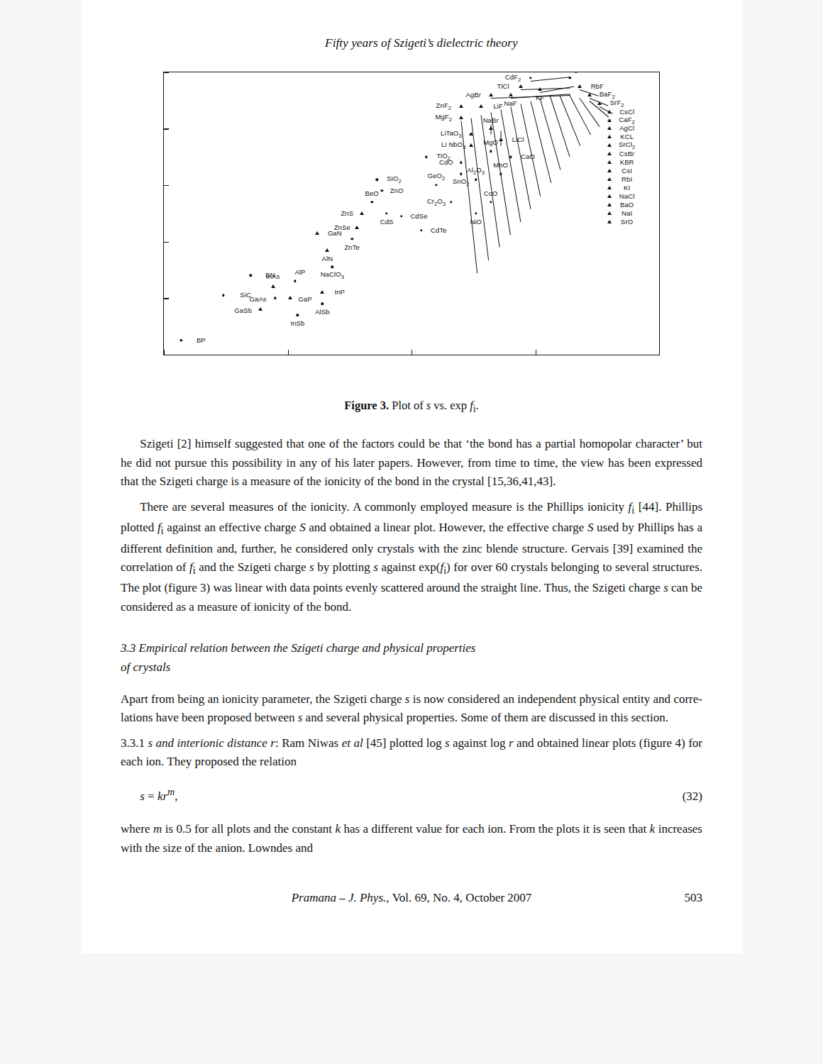Fifty years of Szigeti’s dielectric theory
1.0
0.8
0.6
0.4
0.2
0
s
1
1.4
1.8
2.2
2.6
exp fi
BP
SiC
BN
GaSb
InAs
GaAs
GaP
AlP
InSb
InP
AlSb
GaN
AlN
NaClO3
ZnTe
ZnSe
ZnS
BeO
ZnO
SiO2
CdS
CdSe
CdTe
TiO2
GeO2
Cr2O3
SnO2
CdO
Al2O3
NiO
CoO
MnO
CaO
MgO
Li NbO3
LiTaO3
NaBr
LiCl
MgF2
ZnF2
LiF
AgBr
NaF
TlCl
KF
CdF2
PbF2
RbF
BaF2
SrF2
CsCl
CaF2
AgCl
KCL
SrCl2
CsBr
KBR
CsI
RbI
KI
NaCl
BaO
NaI
SrO
Figure 3. Plot of s vs. exp fi.
Szigeti [2] himself suggested that one of the factors could be that ‘the bond has a partial homopolar character’ but he did not pursue this possibility in any of his later papers. However, from time to time, the view has been expressed that the Szigeti charge is a measure of the ionicity of the bond in the crystal [15,36,41,43].
There are several measures of the ionicity. A commonly employed measure is the Phillips ionicity fi [44]. Phillips plotted fi against an effective charge S and obtained a linear plot. However, the effective charge S used by Phillips has a different definition and, further, he considered only crystals with the zinc blende structure. Gervais [39] examined the correlation of fi and the Szigeti charge s by plotting s against exp(fi) for over 60 crystals belonging to several structures. The plot (figure 3) was linear with data points evenly scattered around the straight line. Thus, the Szigeti charge s can be considered as a measure of ionicity of the bond.
3.3 Empirical relation between the Szigeti charge and physical properties
of crystals
Apart from being an ionicity parameter, the Szigeti charge s is now considered an independent physical entity and correlations have been proposed between s and several physical properties. Some of them are discussed in this section.
3.3.1 s and interionic distance r: Ram Niwas et al [45] plotted log s against log r and obtained linear plots (figure 4) for each ion. They proposed the relation
s = krm,
(32)
where m is 0.5 for all plots and the constant k has a different value for each ion. From the plots it is seen that k increases with the size of the anion. Lowndes and
Pramana – J. Phys., Vol. 69, No. 4, October 2007 503